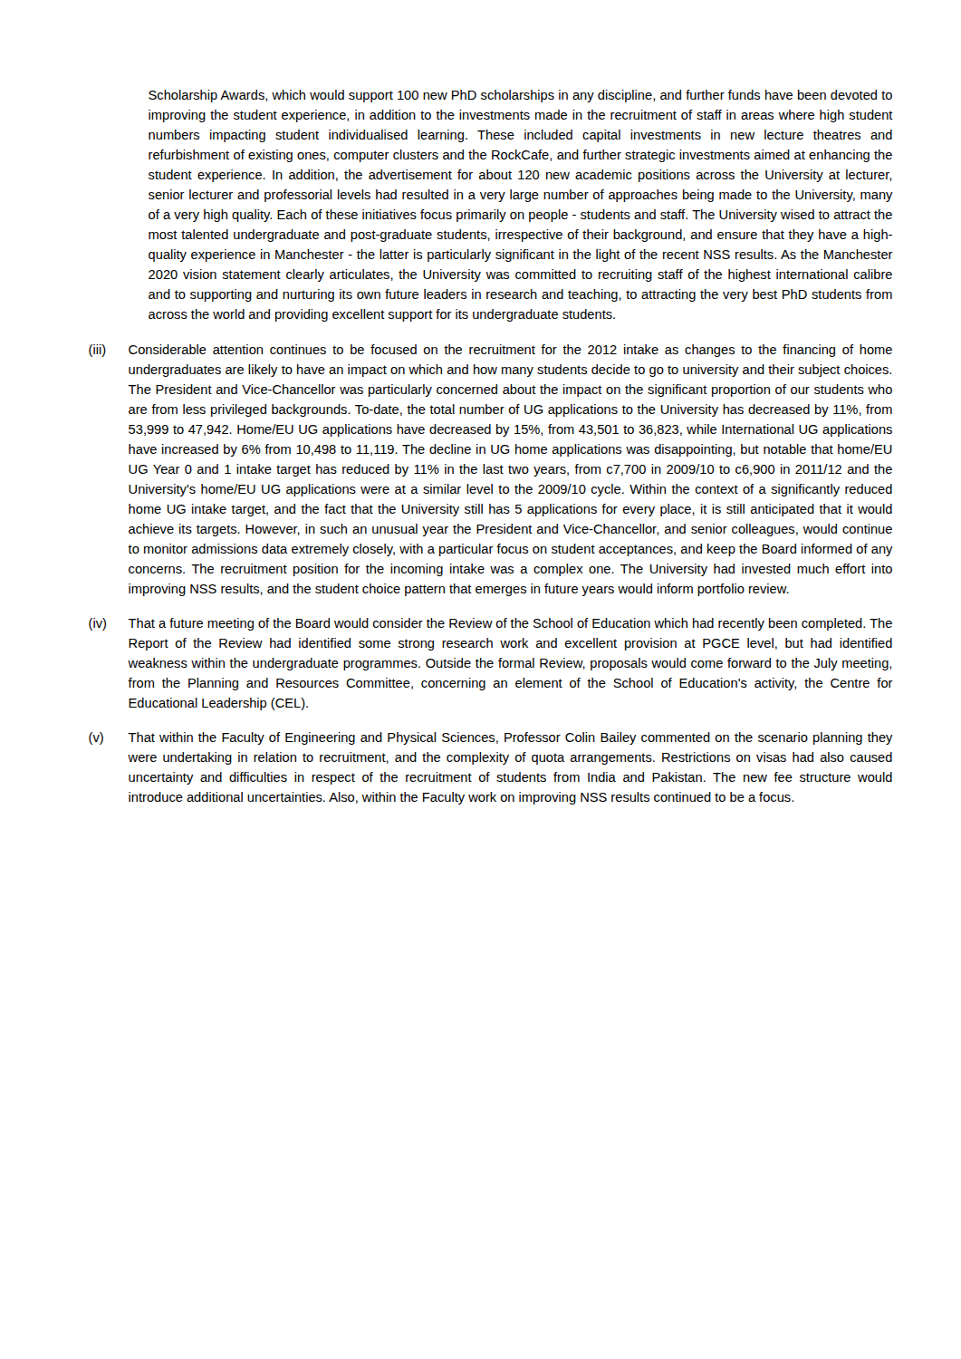Scholarship Awards, which would support 100 new PhD scholarships in any discipline, and further funds have been devoted to improving the student experience, in addition to the investments made in the recruitment of staff in areas where high student numbers impacting student individualised learning. These included capital investments in new lecture theatres and refurbishment of existing ones, computer clusters and the RockCafe, and further strategic investments aimed at enhancing the student experience. In addition, the advertisement for about 120 new academic positions across the University at lecturer, senior lecturer and professorial levels had resulted in a very large number of approaches being made to the University, many of a very high quality. Each of these initiatives focus primarily on people - students and staff. The University wised to attract the most talented undergraduate and post-graduate students, irrespective of their background, and ensure that they have a high-quality experience in Manchester - the latter is particularly significant in the light of the recent NSS results. As the Manchester 2020 vision statement clearly articulates, the University was committed to recruiting staff of the highest international calibre and to supporting and nurturing its own future leaders in research and teaching, to attracting the very best PhD students from across the world and providing excellent support for its undergraduate students.
(iii)
Considerable attention continues to be focused on the recruitment for the 2012 intake as changes to the financing of home undergraduates are likely to have an impact on which and how many students decide to go to university and their subject choices. The President and Vice-Chancellor was particularly concerned about the impact on the significant proportion of our students who are from less privileged backgrounds. To-date, the total number of UG applications to the University has decreased by 11%, from 53,999 to 47,942. Home/EU UG applications have decreased by 15%, from 43,501 to 36,823, while International UG applications have increased by 6% from 10,498 to 11,119. The decline in UG home applications was disappointing, but notable that home/EU UG Year 0 and 1 intake target has reduced by 11% in the last two years, from c7,700 in 2009/10 to c6,900 in 2011/12 and the University's home/EU UG applications were at a similar level to the 2009/10 cycle. Within the context of a significantly reduced home UG intake target, and the fact that the University still has 5 applications for every place, it is still anticipated that it would achieve its targets. However, in such an unusual year the President and Vice-Chancellor, and senior colleagues, would continue to monitor admissions data extremely closely, with a particular focus on student acceptances, and keep the Board informed of any concerns. The recruitment position for the incoming intake was a complex one. The University had invested much effort into improving NSS results, and the student choice pattern that emerges in future years would inform portfolio review.
(iv)
That a future meeting of the Board would consider the Review of the School of Education which had recently been completed. The Report of the Review had identified some strong research work and excellent provision at PGCE level, but had identified weakness within the undergraduate programmes. Outside the formal Review, proposals would come forward to the July meeting, from the Planning and Resources Committee, concerning an element of the School of Education's activity, the Centre for Educational Leadership (CEL).
(v)
That within the Faculty of Engineering and Physical Sciences, Professor Colin Bailey commented on the scenario planning they were undertaking in relation to recruitment, and the complexity of quota arrangements. Restrictions on visas had also caused uncertainty and difficulties in respect of the recruitment of students from India and Pakistan. The new fee structure would introduce additional uncertainties. Also, within the Faculty work on improving NSS results continued to be a focus.